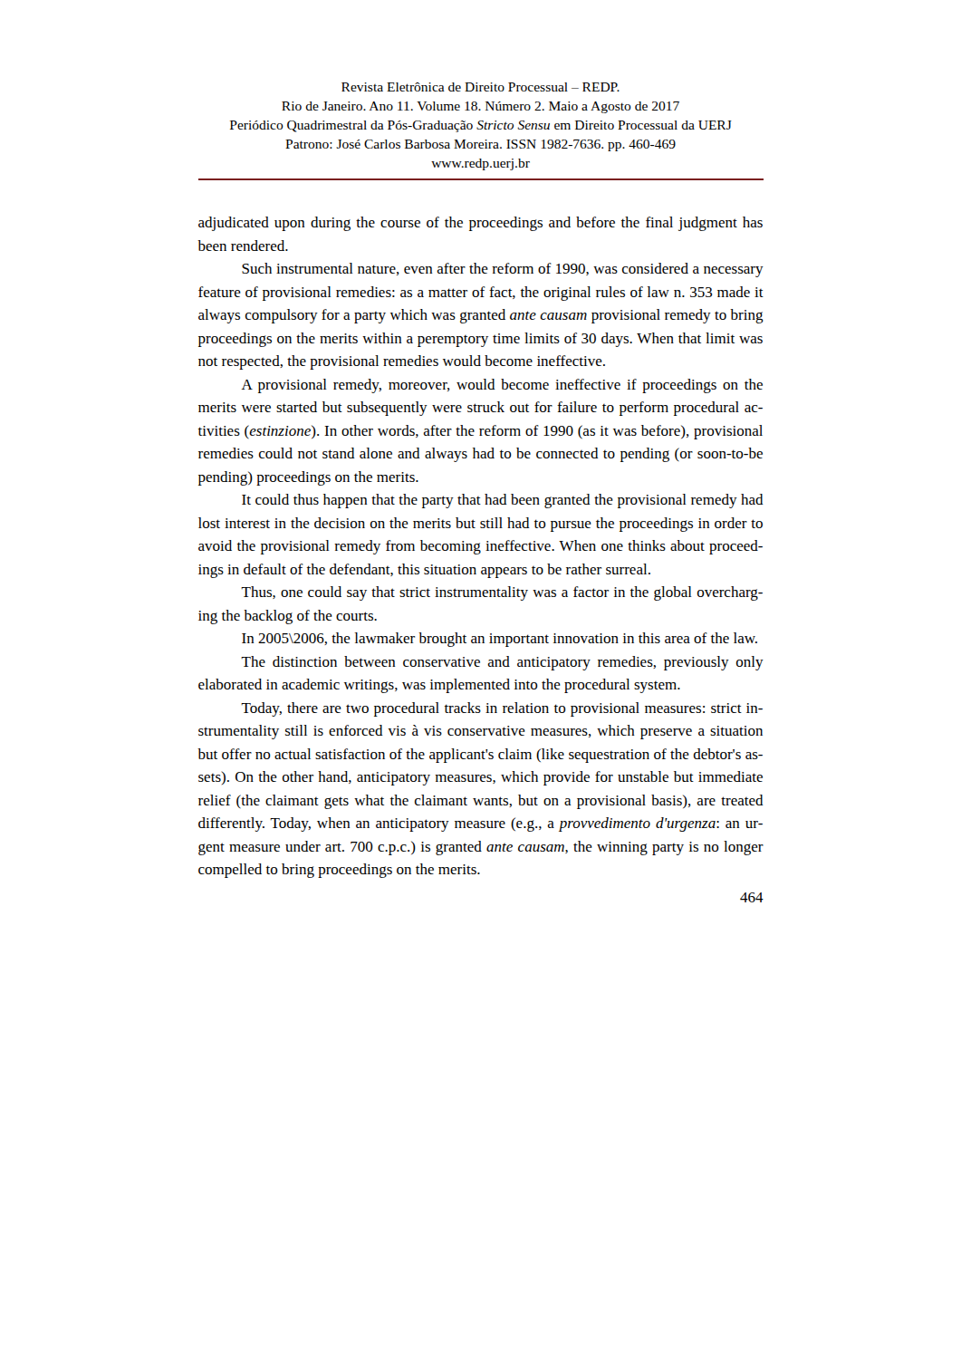Revista Eletrônica de Direito Processual – REDP.
Rio de Janeiro. Ano 11. Volume 18. Número 2. Maio a Agosto de 2017
Periódico Quadrimestral da Pós-Graduação Stricto Sensu em Direito Processual da UERJ
Patrono: José Carlos Barbosa Moreira. ISSN 1982-7636. pp. 460-469
www.redp.uerj.br
adjudicated upon during the course of the proceedings and before the final judgment has been rendered.
Such instrumental nature, even after the reform of 1990, was considered a necessary feature of provisional remedies: as a matter of fact, the original rules of law n. 353 made it always compulsory for a party which was granted ante causam provisional remedy to bring proceedings on the merits within a peremptory time limits of 30 days. When that limit was not respected, the provisional remedies would become ineffective.
A provisional remedy, moreover, would become ineffective if proceedings on the merits were started but subsequently were struck out for failure to perform procedural activities (estinzione). In other words, after the reform of 1990 (as it was before), provisional remedies could not stand alone and always had to be connected to pending (or soon-to-be pending) proceedings on the merits.
It could thus happen that the party that had been granted the provisional remedy had lost interest in the decision on the merits but still had to pursue the proceedings in order to avoid the provisional remedy from becoming ineffective. When one thinks about proceedings in default of the defendant, this situation appears to be rather surreal.
Thus, one could say that strict instrumentality was a factor in the global overcharging the backlog of the courts.
In 2005\2006, the lawmaker brought an important innovation in this area of the law.
The distinction between conservative and anticipatory remedies, previously only elaborated in academic writings, was implemented into the procedural system.
Today, there are two procedural tracks in relation to provisional measures: strict instrumentality still is enforced vis à vis conservative measures, which preserve a situation but offer no actual satisfaction of the applicant's claim (like sequestration of the debtor's assets). On the other hand, anticipatory measures, which provide for unstable but immediate relief (the claimant gets what the claimant wants, but on a provisional basis), are treated differently. Today, when an anticipatory measure (e.g., a provvedimento d'urgenza: an urgent measure under art. 700 c.p.c.) is granted ante causam, the winning party is no longer compelled to bring proceedings on the merits.
464